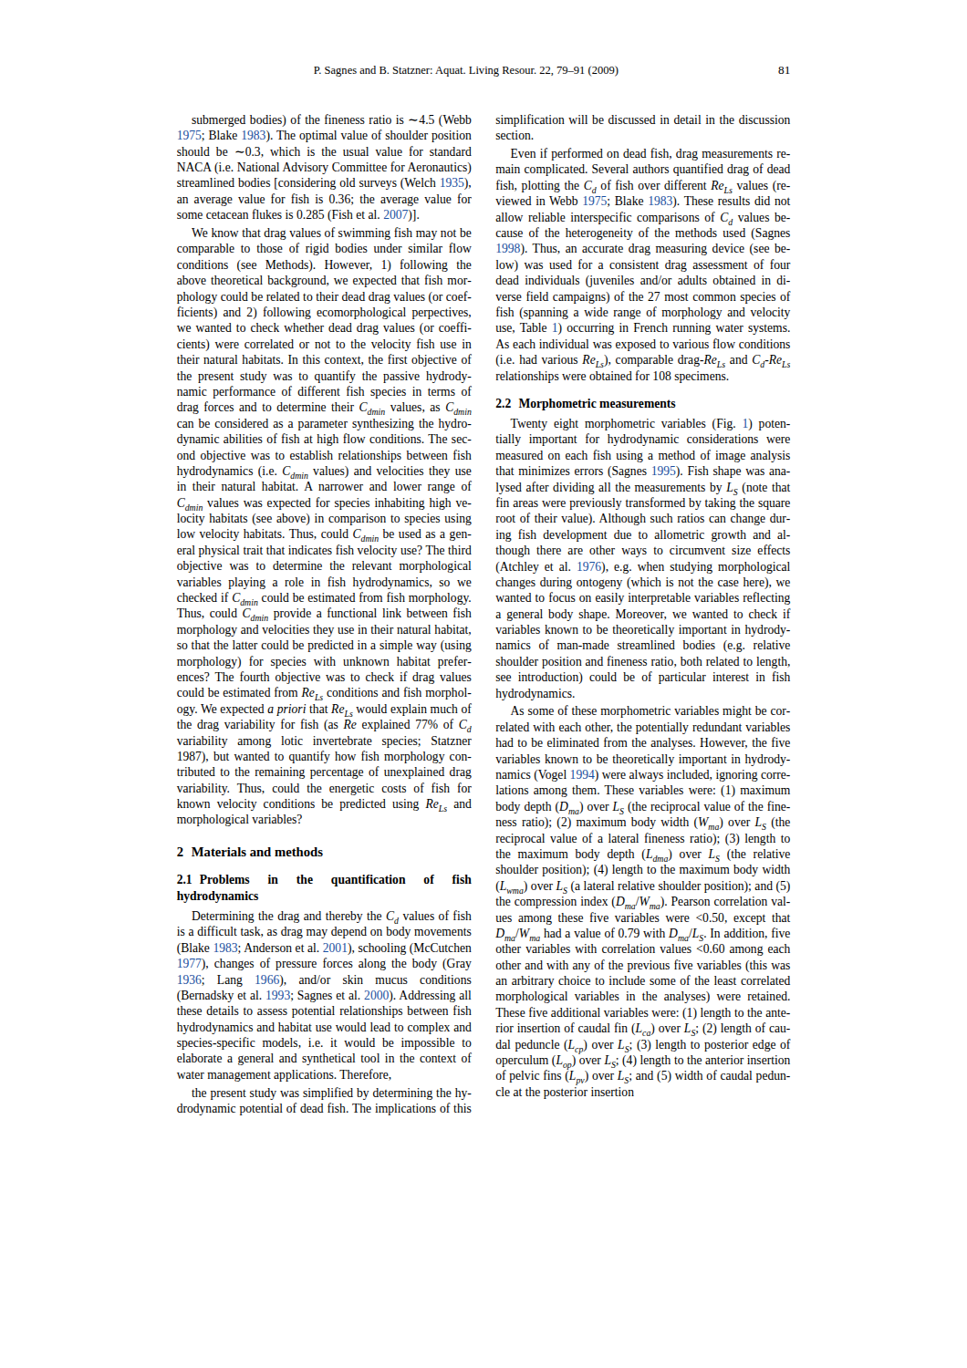P. Sagnes and B. Statzner: Aquat. Living Resour. 22, 79–91 (2009)
81
submerged bodies) of the fineness ratio is ∼4.5 (Webb 1975; Blake 1983). The optimal value of shoulder position should be ∼0.3, which is the usual value for standard NACA (i.e. National Advisory Committee for Aeronautics) streamlined bodies [considering old surveys (Welch 1935), an average value for fish is 0.36; the average value for some cetacean flukes is 0.285 (Fish et al. 2007)].
We know that drag values of swimming fish may not be comparable to those of rigid bodies under similar flow conditions (see Methods). However, 1) following the above theoretical background, we expected that fish morphology could be related to their dead drag values (or coefficients) and 2) following ecomorphological perpectives, we wanted to check whether dead drag values (or coefficients) were correlated or not to the velocity fish use in their natural habitats. In this context, the first objective of the present study was to quantify the passive hydrodynamic performance of different fish species in terms of drag forces and to determine their Cdmin values, as Cdmin can be considered as a parameter synthesizing the hydrodynamic abilities of fish at high flow conditions. The second objective was to establish relationships between fish hydrodynamics (i.e. Cdmin values) and velocities they use in their natural habitat. A narrower and lower range of Cdmin values was expected for species inhabiting high velocity habitats (see above) in comparison to species using low velocity habitats. Thus, could Cdmin be used as a general physical trait that indicates fish velocity use? The third objective was to determine the relevant morphological variables playing a role in fish hydrodynamics, so we checked if Cdmin could be estimated from fish morphology. Thus, could Cdmin provide a functional link between fish morphology and velocities they use in their natural habitat, so that the latter could be predicted in a simple way (using morphology) for species with unknown habitat preferences? The fourth objective was to check if drag values could be estimated from ReLs conditions and fish morphology. We expected a priori that ReLs would explain much of the drag variability for fish (as Re explained 77% of Cd variability among lotic invertebrate species; Statzner 1987), but wanted to quantify how fish morphology contributed to the remaining percentage of unexplained drag variability. Thus, could the energetic costs of fish for known velocity conditions be predicted using ReLs and morphological variables?
2 Materials and methods
2.1 Problems in the quantification of fish hydrodynamics
Determining the drag and thereby the Cd values of fish is a difficult task, as drag may depend on body movements (Blake 1983; Anderson et al. 2001), schooling (McCutchen 1977), changes of pressure forces along the body (Gray 1936; Lang 1966), and/or skin mucus conditions (Bernadsky et al. 1993; Sagnes et al. 2000). Addressing all these details to assess potential relationships between fish hydrodynamics and habitat use would lead to complex and species-specific models, i.e. it would be impossible to elaborate a general and synthetical tool in the context of water management applications. Therefore,
the present study was simplified by determining the hydrodynamic potential of dead fish. The implications of this simplification will be discussed in detail in the discussion section.
Even if performed on dead fish, drag measurements remain complicated. Several authors quantified drag of dead fish, plotting the Cd of fish over different ReLs values (reviewed in Webb 1975; Blake 1983). These results did not allow reliable interspecific comparisons of Cd values because of the heterogeneity of the methods used (Sagnes 1998). Thus, an accurate drag measuring device (see below) was used for a consistent drag assessment of four dead individuals (juveniles and/or adults obtained in diverse field campaigns) of the 27 most common species of fish (spanning a wide range of morphology and velocity use, Table 1) occurring in French running water systems. As each individual was exposed to various flow conditions (i.e. had various ReLs), comparable drag-ReLs and Cd-ReLs relationships were obtained for 108 specimens.
2.2 Morphometric measurements
Twenty eight morphometric variables (Fig. 1) potentially important for hydrodynamic considerations were measured on each fish using a method of image analysis that minimizes errors (Sagnes 1995). Fish shape was analysed after dividing all the measurements by LS (note that fin areas were previously transformed by taking the square root of their value). Although such ratios can change during fish development due to allometric growth and although there are other ways to circumvent size effects (Atchley et al. 1976), e.g. when studying morphological changes during ontogeny (which is not the case here), we wanted to focus on easily interpretable variables reflecting a general body shape. Moreover, we wanted to check if variables known to be theoretically important in hydrodynamics of man-made streamlined bodies (e.g. relative shoulder position and fineness ratio, both related to length, see introduction) could be of particular interest in fish hydrodynamics.
As some of these morphometric variables might be correlated with each other, the potentially redundant variables had to be eliminated from the analyses. However, the five variables known to be theoretically important in hydrodynamics (Vogel 1994) were always included, ignoring correlations among them. These variables were: (1) maximum body depth (Dma) over LS (the reciprocal value of the fineness ratio); (2) maximum body width (Wma) over LS (the reciprocal value of a lateral fineness ratio); (3) length to the maximum body depth (Ldma) over LS (the relative shoulder position); (4) length to the maximum body width (Lwma) over LS (a lateral relative shoulder position); and (5) the compression index (Dma/Wma). Pearson correlation values among these five variables were <0.50, except that Dma/Wma had a value of 0.79 with Dma/LS. In addition, five other variables with correlation values <0.60 among each other and with any of the previous five variables (this was an arbitrary choice to include some of the least correlated morphological variables in the analyses) were retained. These five additional variables were: (1) length to the anterior insertion of caudal fin (Lca) over LS; (2) length of caudal peduncle (Lcp) over LS; (3) length to posterior edge of operculum (Lop) over LS; (4) length to the anterior insertion of pelvic fins (Lpv) over LS; and (5) width of caudal peduncle at the posterior insertion